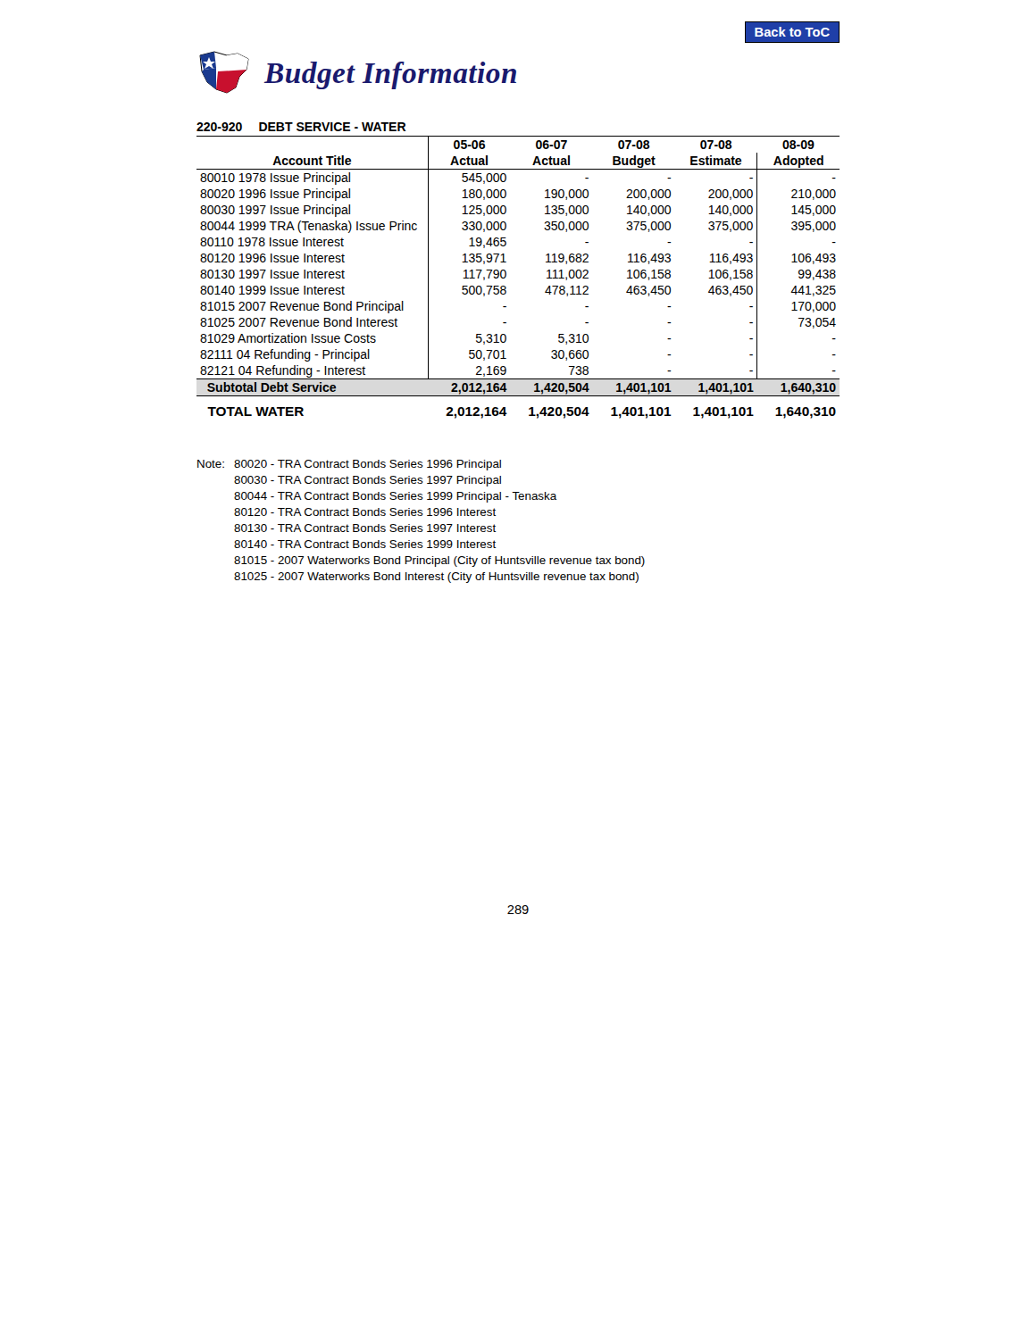Back to ToC
Budget Information
220-920 DEBT SERVICE - WATER
| Account Title | 05-06 | 06-07 | 07-08 | 07-08 | 08-09 |
| --- | --- | --- | --- | --- | --- |
| Actual | Actual | Budget | Estimate | Adopted |
| 80010 1978 Issue Principal | 545,000 | - | - | - | - |
| 80020 1996 Issue Principal | 180,000 | 190,000 | 200,000 | 200,000 | 210,000 |
| 80030 1997 Issue Principal | 125,000 | 135,000 | 140,000 | 140,000 | 145,000 |
| 80044 1999 TRA (Tenaska) Issue Princ | 330,000 | 350,000 | 375,000 | 375,000 | 395,000 |
| 80110 1978 Issue Interest | 19,465 | - | - | - | - |
| 80120 1996 Issue Interest | 135,971 | 119,682 | 116,493 | 116,493 | 106,493 |
| 80130 1997 Issue Interest | 117,790 | 111,002 | 106,158 | 106,158 | 99,438 |
| 80140 1999 Issue Interest | 500,758 | 478,112 | 463,450 | 463,450 | 441,325 |
| 81015 2007 Revenue Bond Principal | - | - | - | - | 170,000 |
| 81025 2007 Revenue Bond Interest | - | - | - | - | 73,054 |
| 81029 Amortization Issue Costs | 5,310 | 5,310 | - | - | - |
| 82111 04 Refunding - Principal | 50,701 | 30,660 | - | - | - |
| 82121 04 Refunding - Interest | 2,169 | 738 | - | - | - |
| Subtotal Debt Service | 2,012,164 | 1,420,504 | 1,401,101 | 1,401,101 | 1,640,310 |
| TOTAL WATER | 2,012,164 | 1,420,504 | 1,401,101 | 1,401,101 | 1,640,310 |
Note: 80020 - TRA Contract Bonds Series 1996 Principal
80030 - TRA Contract Bonds Series 1997 Principal
80044 - TRA Contract Bonds Series 1999 Principal - Tenaska
80120 - TRA Contract Bonds Series 1996 Interest
80130 - TRA Contract Bonds Series 1997 Interest
80140 - TRA Contract Bonds Series 1999 Interest
81015 - 2007 Waterworks Bond Principal (City of Huntsville revenue tax bond)
81025 - 2007 Waterworks Bond Interest (City of Huntsville revenue tax bond)
289